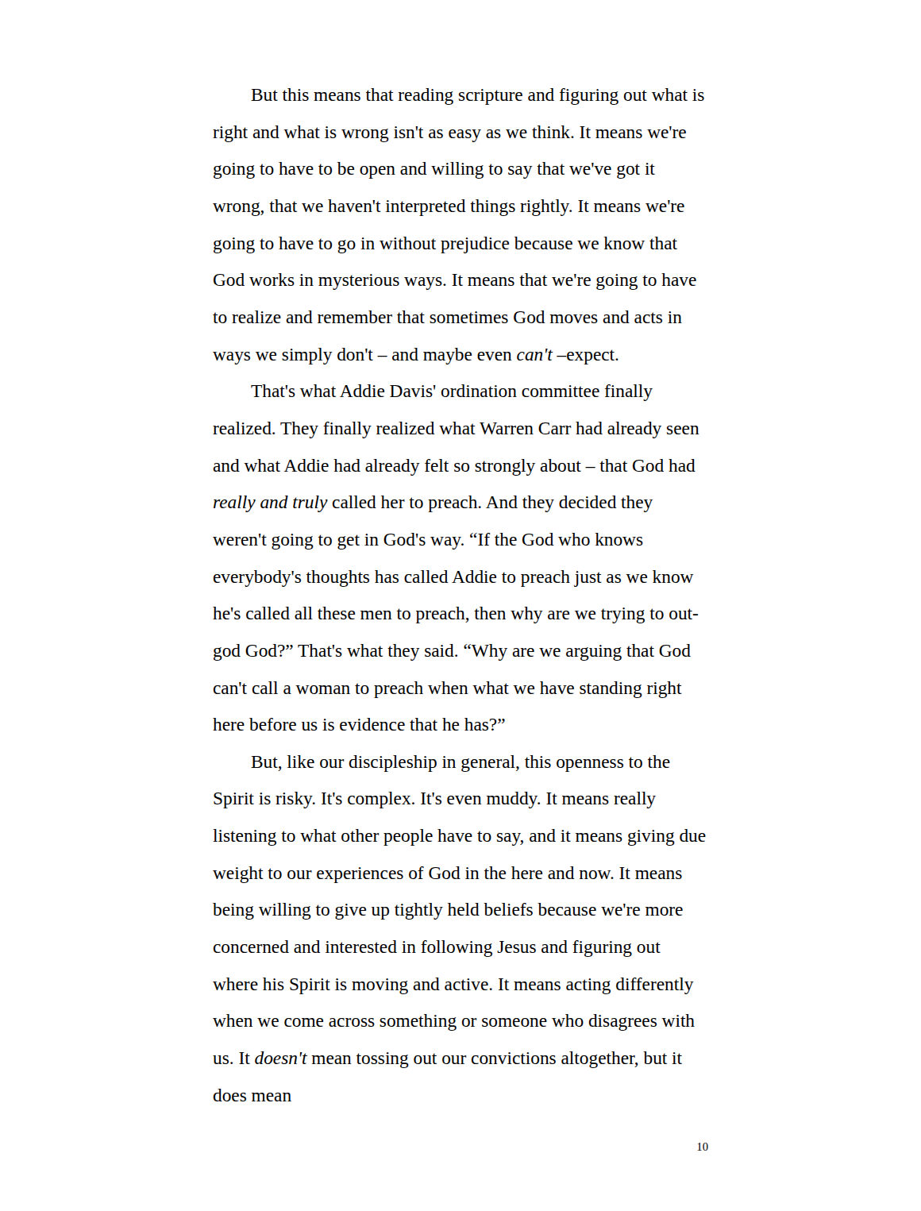But this means that reading scripture and figuring out what is right and what is wrong isn't as easy as we think. It means we're going to have to be open and willing to say that we've got it wrong, that we haven't interpreted things rightly. It means we're going to have to go in without prejudice because we know that God works in mysterious ways. It means that we're going to have to realize and remember that sometimes God moves and acts in ways we simply don't – and maybe even can't –expect.
That's what Addie Davis' ordination committee finally realized. They finally realized what Warren Carr had already seen and what Addie had already felt so strongly about – that God had really and truly called her to preach. And they decided they weren't going to get in God's way. “If the God who knows everybody's thoughts has called Addie to preach just as we know he's called all these men to preach, then why are we trying to out-god God?” That's what they said. “Why are we arguing that God can't call a woman to preach when what we have standing right here before us is evidence that he has?”
But, like our discipleship in general, this openness to the Spirit is risky. It's complex. It's even muddy. It means really listening to what other people have to say, and it means giving due weight to our experiences of God in the here and now. It means being willing to give up tightly held beliefs because we're more concerned and interested in following Jesus and figuring out where his Spirit is moving and active. It means acting differently when we come across something or someone who disagrees with us. It doesn't mean tossing out our convictions altogether, but it does mean
10